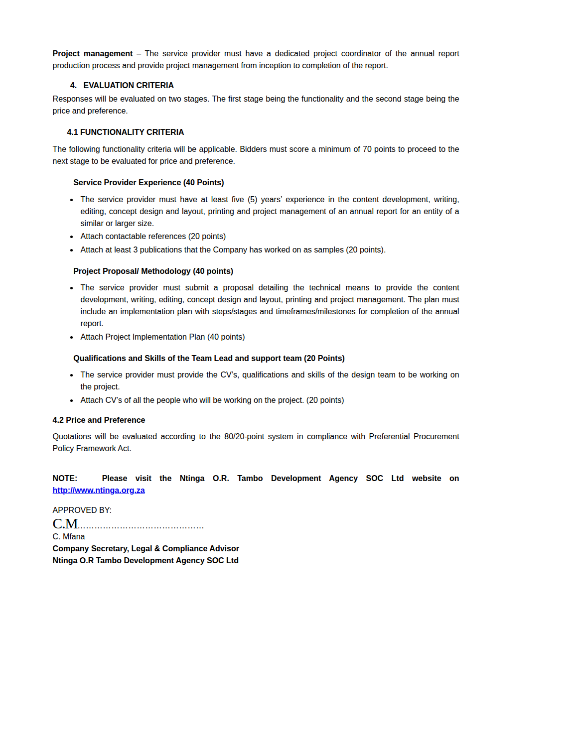Project management – The service provider must have a dedicated project coordinator of the annual report production process and provide project management from inception to completion of the report.
4. EVALUATION CRITERIA
Responses will be evaluated on two stages. The first stage being the functionality and the second stage being the price and preference.
4.1 FUNCTIONALITY CRITERIA
The following functionality criteria will be applicable. Bidders must score a minimum of 70 points to proceed to the next stage to be evaluated for price and preference.
Service Provider Experience (40 Points)
The service provider must have at least five (5) years’ experience in the content development, writing, editing, concept design and layout, printing and project management of an annual report for an entity of a similar or larger size.
Attach contactable references (20 points)
Attach at least 3 publications that the Company has worked on as samples (20 points).
Project Proposal/ Methodology (40 points)
The service provider must submit a proposal detailing the technical means to provide the content development, writing, editing, concept design and layout, printing and project management. The plan must include an implementation plan with steps/stages and timeframes/milestones for completion of the annual report.
Attach Project Implementation Plan (40 points)
Qualifications and Skills of the Team Lead and support team (20 Points)
The service provider must provide the CV’s, qualifications and skills of the design team to be working on the project.
Attach CV’s of all the people who will be working on the project. (20 points)
4.2 Price and Preference
Quotations will be evaluated according to the 80/20-point system in compliance with Preferential Procurement Policy Framework Act.
NOTE: Please visit the Ntinga O.R. Tambo Development Agency SOC Ltd website on http://www.ntinga.org.za
APPROVED BY:
C.M………………………………………
C. Mfana
Company Secretary, Legal & Compliance Advisor
Ntinga O.R Tambo Development Agency SOC Ltd